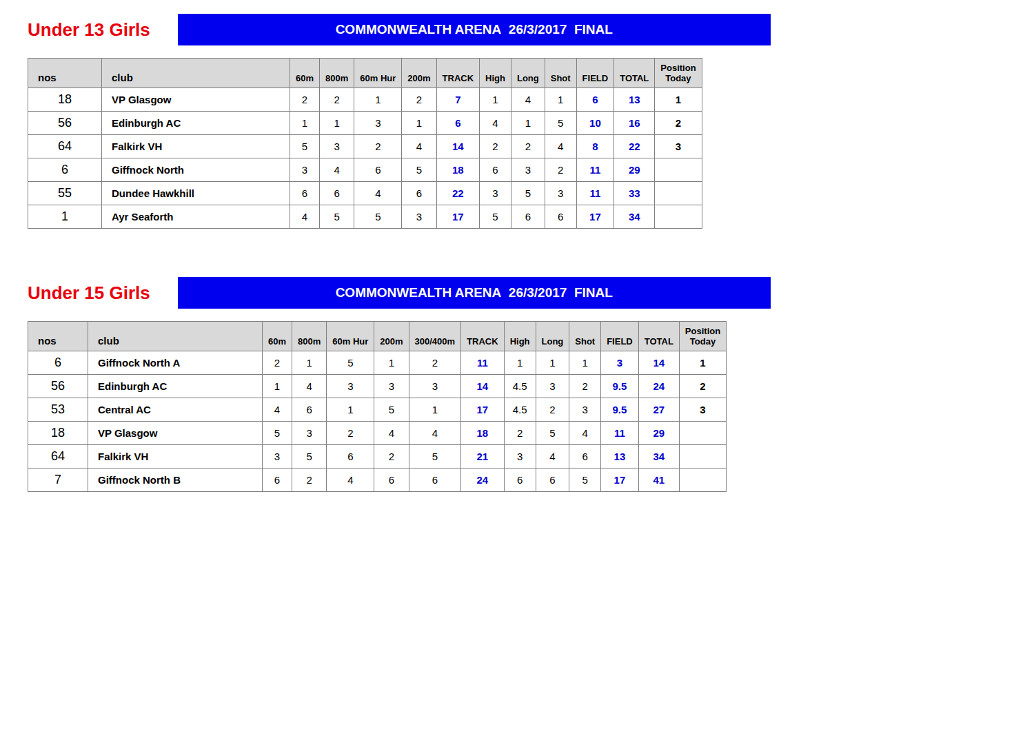Under 13 Girls
COMMONWEALTH ARENA 26/3/2017 FINAL
| nos | club | 60m | 800m | 60m Hur | 200m | TRACK | High | Long | Shot | FIELD | TOTAL | Position Today |
| --- | --- | --- | --- | --- | --- | --- | --- | --- | --- | --- | --- | --- |
| 18 | VP Glasgow | 2 | 2 | 1 | 2 | 7 | 1 | 4 | 1 | 6 | 13 | 1 |
| 56 | Edinburgh AC | 1 | 1 | 3 | 1 | 6 | 4 | 1 | 5 | 10 | 16 | 2 |
| 64 | Falkirk VH | 5 | 3 | 2 | 4 | 14 | 2 | 2 | 4 | 8 | 22 | 3 |
| 6 | Giffnock North | 3 | 4 | 6 | 5 | 18 | 6 | 3 | 2 | 11 | 29 | |
| 55 | Dundee Hawkhill | 6 | 6 | 4 | 6 | 22 | 3 | 5 | 3 | 11 | 33 | |
| 1 | Ayr Seaforth | 4 | 5 | 5 | 3 | 17 | 5 | 6 | 6 | 17 | 34 | |
Under 15 Girls
COMMONWEALTH ARENA 26/3/2017 FINAL
| nos | club | 60m | 800m | 60m Hur | 200m | 300/400m | TRACK | High | Long | Shot | FIELD | TOTAL | Position Today |
| --- | --- | --- | --- | --- | --- | --- | --- | --- | --- | --- | --- | --- | --- |
| 6 | Giffnock North A | 2 | 1 | 5 | 1 | 2 | 11 | 1 | 1 | 1 | 3 | 14 | 1 |
| 56 | Edinburgh AC | 1 | 4 | 3 | 3 | 3 | 14 | 4.5 | 3 | 2 | 9.5 | 24 | 2 |
| 53 | Central AC | 4 | 6 | 1 | 5 | 1 | 17 | 4.5 | 2 | 3 | 9.5 | 27 | 3 |
| 18 | VP Glasgow | 5 | 3 | 2 | 4 | 4 | 18 | 2 | 5 | 4 | 11 | 29 | |
| 64 | Falkirk VH | 3 | 5 | 6 | 2 | 5 | 21 | 3 | 4 | 6 | 13 | 34 | |
| 7 | Giffnock North B | 6 | 2 | 4 | 6 | 6 | 24 | 6 | 6 | 5 | 17 | 41 | |